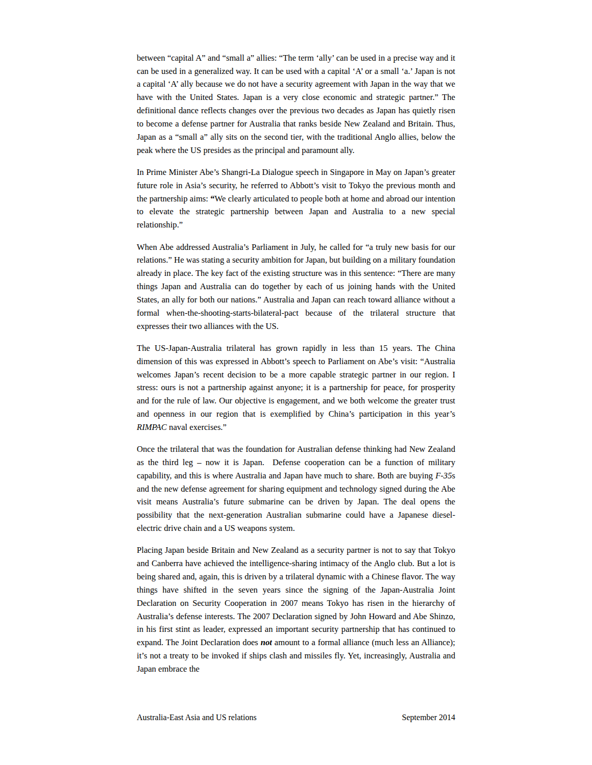between “capital A” and “small a” allies: “The term ‘ally’ can be used in a precise way and it can be used in a generalized way. It can be used with a capital ‘A’ or a small ‘a.’ Japan is not a capital ‘A’ ally because we do not have a security agreement with Japan in the way that we have with the United States. Japan is a very close economic and strategic partner.” The definitional dance reflects changes over the previous two decades as Japan has quietly risen to become a defense partner for Australia that ranks beside New Zealand and Britain. Thus, Japan as a “small a” ally sits on the second tier, with the traditional Anglo allies, below the peak where the US presides as the principal and paramount ally.
In Prime Minister Abe’s Shangri-La Dialogue speech in Singapore in May on Japan’s greater future role in Asia’s security, he referred to Abbott’s visit to Tokyo the previous month and the partnership aims: “We clearly articulated to people both at home and abroad our intention to elevate the strategic partnership between Japan and Australia to a new special relationship.”
When Abe addressed Australia’s Parliament in July, he called for “a truly new basis for our relations.” He was stating a security ambition for Japan, but building on a military foundation already in place. The key fact of the existing structure was in this sentence: “There are many things Japan and Australia can do together by each of us joining hands with the United States, an ally for both our nations.” Australia and Japan can reach toward alliance without a formal when-the-shooting-starts-bilateral-pact because of the trilateral structure that expresses their two alliances with the US.
The US-Japan-Australia trilateral has grown rapidly in less than 15 years. The China dimension of this was expressed in Abbott’s speech to Parliament on Abe’s visit: “Australia welcomes Japan’s recent decision to be a more capable strategic partner in our region. I stress: ours is not a partnership against anyone; it is a partnership for peace, for prosperity and for the rule of law. Our objective is engagement, and we both welcome the greater trust and openness in our region that is exemplified by China’s participation in this year’s RIMPAC naval exercises.”
Once the trilateral that was the foundation for Australian defense thinking had New Zealand as the third leg – now it is Japan. Defense cooperation can be a function of military capability, and this is where Australia and Japan have much to share. Both are buying F-35s and the new defense agreement for sharing equipment and technology signed during the Abe visit means Australia’s future submarine can be driven by Japan. The deal opens the possibility that the next-generation Australian submarine could have a Japanese diesel-electric drive chain and a US weapons system.
Placing Japan beside Britain and New Zealand as a security partner is not to say that Tokyo and Canberra have achieved the intelligence-sharing intimacy of the Anglo club. But a lot is being shared and, again, this is driven by a trilateral dynamic with a Chinese flavor. The way things have shifted in the seven years since the signing of the Japan-Australia Joint Declaration on Security Cooperation in 2007 means Tokyo has risen in the hierarchy of Australia’s defense interests. The 2007 Declaration signed by John Howard and Abe Shinzo, in his first stint as leader, expressed an important security partnership that has continued to expand. The Joint Declaration does not amount to a formal alliance (much less an Alliance); it’s not a treaty to be invoked if ships clash and missiles fly. Yet, increasingly, Australia and Japan embrace the
Australia-East Asia and US relations September 2014